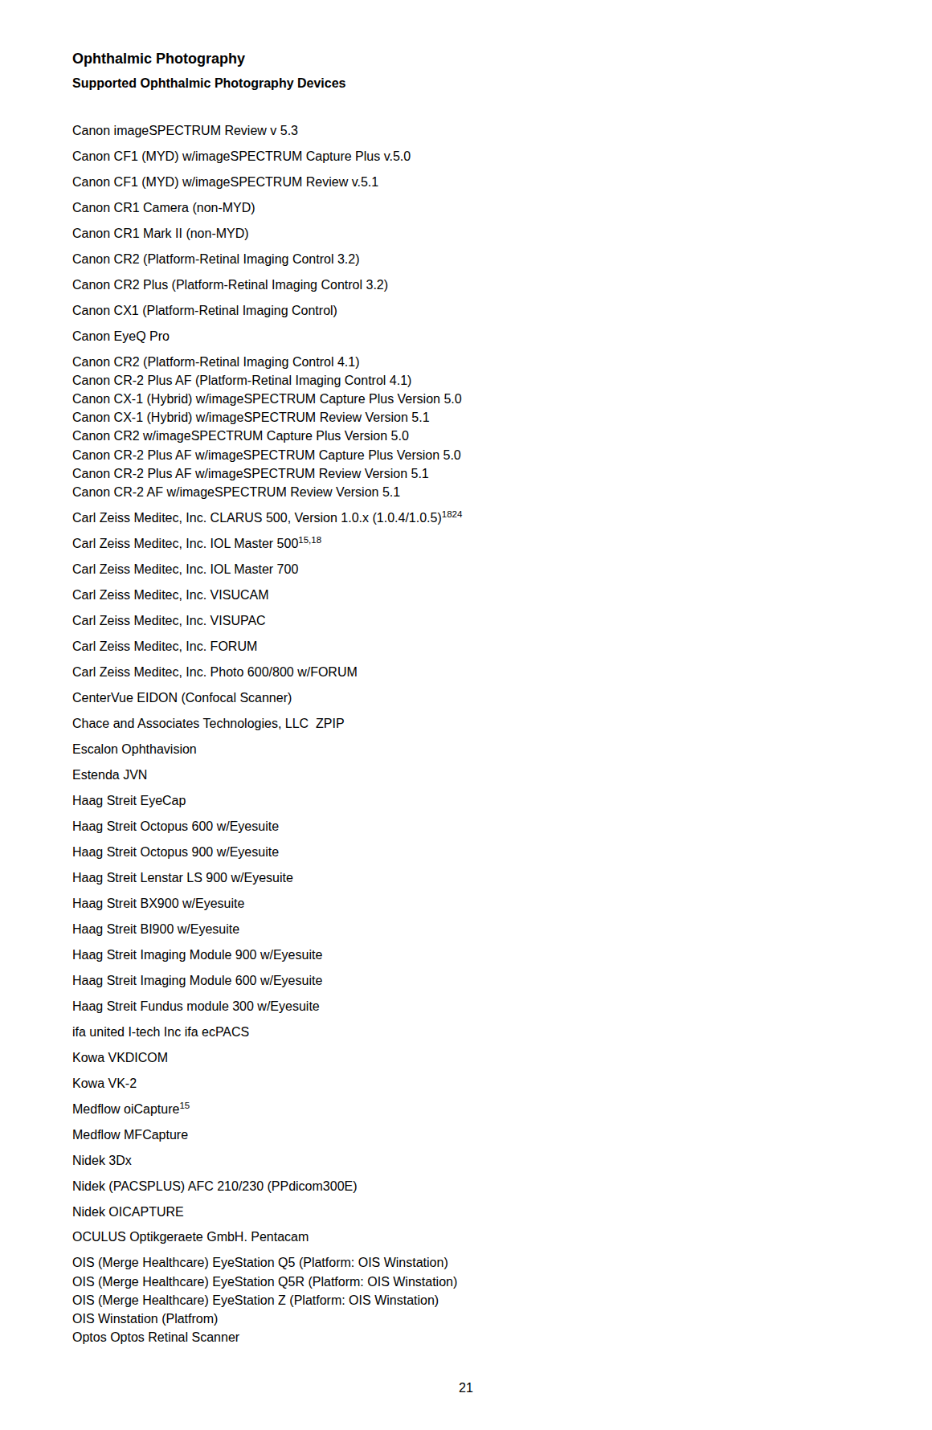Ophthalmic Photography
Supported Ophthalmic Photography Devices
Canon imageSPECTRUM Review v 5.3
Canon CF1 (MYD) w/imageSPECTRUM Capture Plus v.5.0
Canon CF1 (MYD) w/imageSPECTRUM Review v.5.1
Canon CR1 Camera (non-MYD)
Canon CR1 Mark II (non-MYD)
Canon CR2 (Platform-Retinal Imaging Control 3.2)
Canon CR2 Plus (Platform-Retinal Imaging Control 3.2)
Canon CX1 (Platform-Retinal Imaging Control)
Canon EyeQ Pro
Canon CR2 (Platform-Retinal Imaging Control 4.1)
Canon CR-2 Plus AF (Platform-Retinal Imaging Control 4.1)
Canon CX-1 (Hybrid) w/imageSPECTRUM Capture Plus Version 5.0
Canon CX-1 (Hybrid) w/imageSPECTRUM Review Version 5.1
Canon CR2 w/imageSPECTRUM Capture Plus Version 5.0
Canon CR-2 Plus AF w/imageSPECTRUM Capture Plus Version 5.0
Canon CR-2 Plus AF w/imageSPECTRUM Review Version 5.1
Canon CR-2 AF w/imageSPECTRUM Review Version 5.1
Carl Zeiss Meditec, Inc. CLARUS 500, Version 1.0.x (1.0.4/1.0.5)1824
Carl Zeiss Meditec, Inc. IOL Master 50015,18
Carl Zeiss Meditec, Inc. IOL Master 700
Carl Zeiss Meditec, Inc. VISUCAM
Carl Zeiss Meditec, Inc. VISUPAC
Carl Zeiss Meditec, Inc. FORUM
Carl Zeiss Meditec, Inc. Photo 600/800 w/FORUM
CenterVue EIDON (Confocal Scanner)
Chace and Associates Technologies, LLC ZPIP
Escalon Ophthavision
Estenda JVN
Haag Streit EyeCap
Haag Streit Octopus 600 w/Eyesuite
Haag Streit Octopus 900 w/Eyesuite
Haag Streit Lenstar LS 900 w/Eyesuite
Haag Streit BX900 w/Eyesuite
Haag Streit BI900 w/Eyesuite
Haag Streit Imaging Module 900 w/Eyesuite
Haag Streit Imaging Module 600 w/Eyesuite
Haag Streit Fundus module 300 w/Eyesuite
ifa united I-tech Inc ifa ecPACS
Kowa VKDICOM
Kowa VK-2
Medflow oiCapture15
Medflow MFCapture
Nidek 3Dx
Nidek (PACSPLUS) AFC 210/230 (PPdicom300E)
Nidek OICAPTURE
OCULUS Optikgeraete GmbH. Pentacam
OIS (Merge Healthcare) EyeStation Q5 (Platform: OIS Winstation)
OIS (Merge Healthcare) EyeStation Q5R (Platform: OIS Winstation)
OIS (Merge Healthcare) EyeStation Z (Platform: OIS Winstation)
OIS Winstation (Platfrom)
Optos Optos Retinal Scanner
21